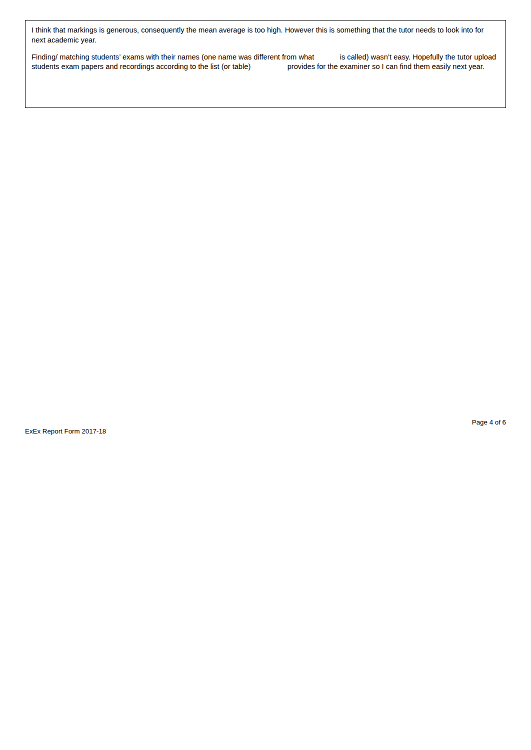I think that markings is generous, consequently the mean average is too high. However this is something that the tutor needs to look into for next academic year.
Finding/ matching students’ exams with their names (one name was different from what is called) wasn’t easy. Hopefully the tutor upload students exam papers and recordings according to the list (or table) provides for the examiner so I can find them easily next year.
Page 4 of 6
ExEx Report Form 2017-18